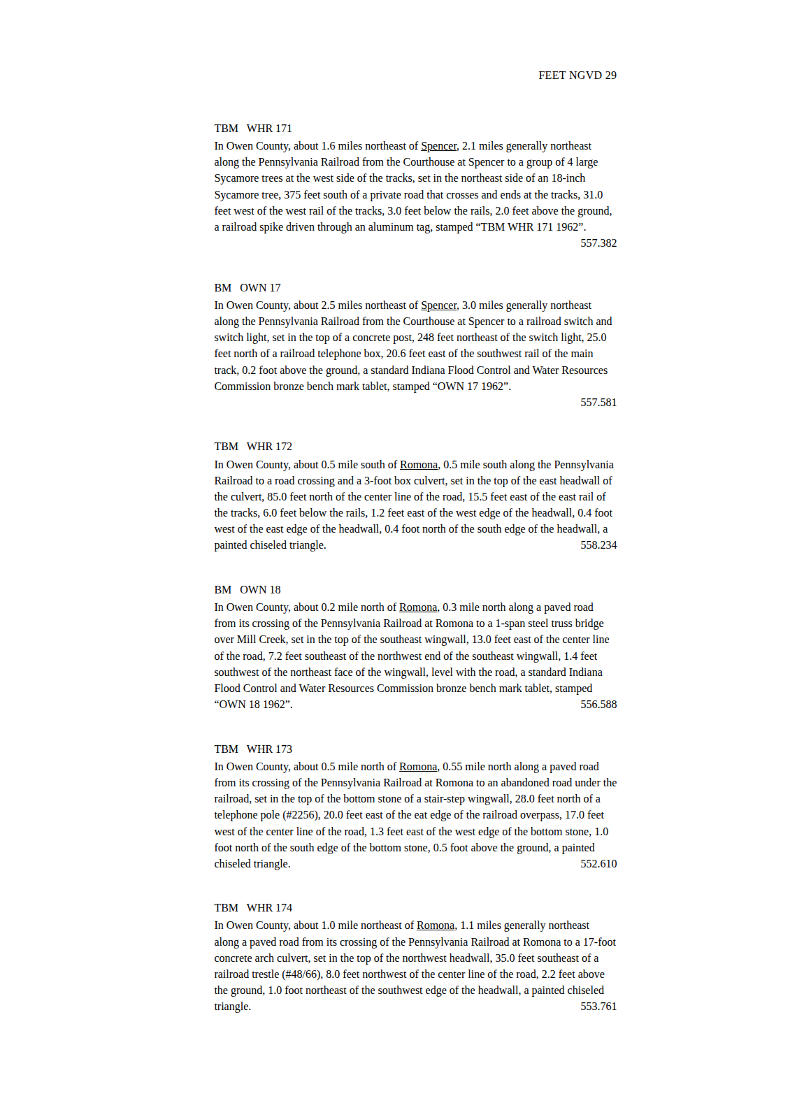FEET NGVD 29
TBM WHR 171
In Owen County, about 1.6 miles northeast of Spencer, 2.1 miles generally northeast along the Pennsylvania Railroad from the Courthouse at Spencer to a group of 4 large Sycamore trees at the west side of the tracks, set in the northeast side of an 18-inch Sycamore tree, 375 feet south of a private road that crosses and ends at the tracks, 31.0 feet west of the west rail of the tracks, 3.0 feet below the rails, 2.0 feet above the ground, a railroad spike driven through an aluminum tag, stamped “TBM WHR 171 1962”.
557.382
BM OWN 17
In Owen County, about 2.5 miles northeast of Spencer, 3.0 miles generally northeast along the Pennsylvania Railroad from the Courthouse at Spencer to a railroad switch and switch light, set in the top of a concrete post, 248 feet northeast of the switch light, 25.0 feet north of a railroad telephone box, 20.6 feet east of the southwest rail of the main track, 0.2 foot above the ground, a standard Indiana Flood Control and Water Resources Commission bronze bench mark tablet, stamped “OWN 17 1962”.
557.581
TBM WHR 172
In Owen County, about 0.5 mile south of Romona, 0.5 mile south along the Pennsylvania Railroad to a road crossing and a 3-foot box culvert, set in the top of the east headwall of the culvert, 85.0 feet north of the center line of the road, 15.5 feet east of the east rail of the tracks, 6.0 feet below the rails, 1.2 feet east of the west edge of the headwall, 0.4 foot west of the east edge of the headwall, 0.4 foot north of the south edge of the headwall, a painted chiseled triangle.558.234
BM OWN 18
In Owen County, about 0.2 mile north of Romona, 0.3 mile north along a paved road from its crossing of the Pennsylvania Railroad at Romona to a 1-span steel truss bridge over Mill Creek, set in the top of the southeast wingwall, 13.0 feet east of the center line of the road, 7.2 feet southeast of the northwest end of the southeast wingwall, 1.4 feet southwest of the northeast face of the wingwall, level with the road, a standard Indiana Flood Control and Water Resources Commission bronze bench mark tablet, stamped “OWN 18 1962”.556.588
TBM WHR 173
In Owen County, about 0.5 mile north of Romona, 0.55 mile north along a paved road from its crossing of the Pennsylvania Railroad at Romona to an abandoned road under the railroad, set in the top of the bottom stone of a stair-step wingwall, 28.0 feet north of a telephone pole (#2256), 20.0 feet east of the eat edge of the railroad overpass, 17.0 feet west of the center line of the road, 1.3 feet east of the west edge of the bottom stone, 1.0 foot north of the south edge of the bottom stone, 0.5 foot above the ground, a painted chiseled triangle.552.610
TBM WHR 174
In Owen County, about 1.0 mile northeast of Romona, 1.1 miles generally northeast along a paved road from its crossing of the Pennsylvania Railroad at Romona to a 17-foot concrete arch culvert, set in the top of the northwest headwall, 35.0 feet southeast of a railroad trestle (#48/66), 8.0 feet northwest of the center line of the road, 2.2 feet above the ground, 1.0 foot northeast of the southwest edge of the headwall, a painted chiseled triangle.553.761